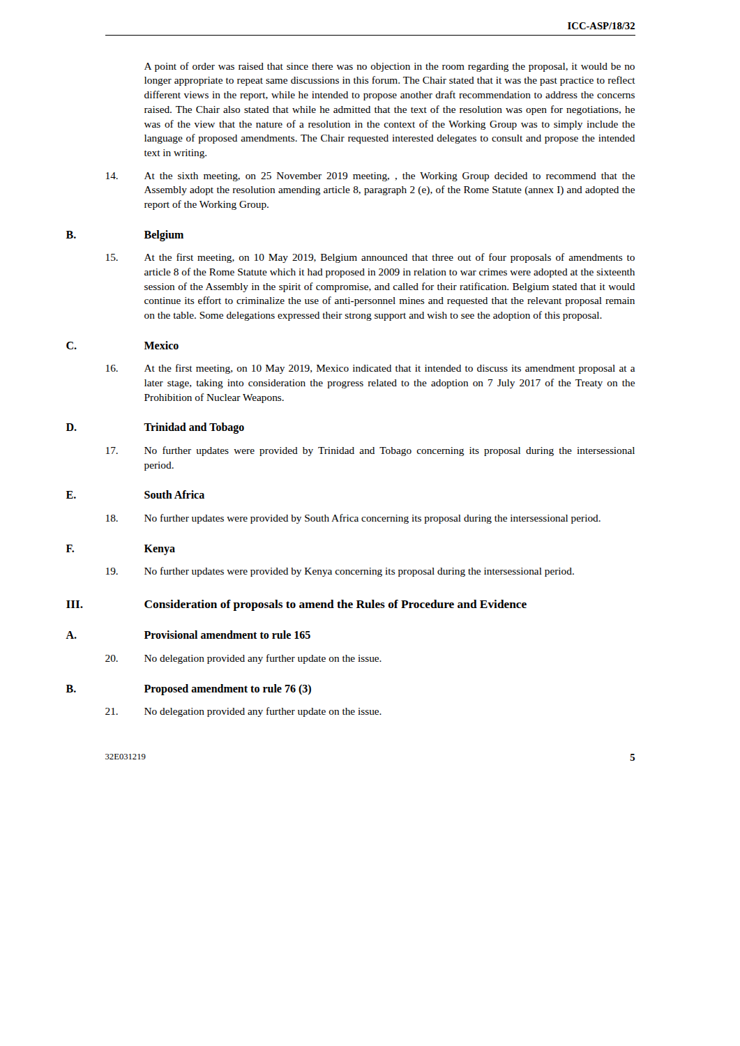ICC-ASP/18/32
A point of order was raised that since there was no objection in the room regarding the proposal, it would be no longer appropriate to repeat same discussions in this forum. The Chair stated that it was the past practice to reflect different views in the report, while he intended to propose another draft recommendation to address the concerns raised. The Chair also stated that while he admitted that the text of the resolution was open for negotiations, he was of the view that the nature of a resolution in the context of the Working Group was to simply include the language of proposed amendments. The Chair requested interested delegates to consult and propose the intended text in writing.
14. At the sixth meeting, on 25 November 2019 meeting, , the Working Group decided to recommend that the Assembly adopt the resolution amending article 8, paragraph 2 (e), of the Rome Statute (annex I) and adopted the report of the Working Group.
B. Belgium
15. At the first meeting, on 10 May 2019, Belgium announced that three out of four proposals of amendments to article 8 of the Rome Statute which it had proposed in 2009 in relation to war crimes were adopted at the sixteenth session of the Assembly in the spirit of compromise, and called for their ratification. Belgium stated that it would continue its effort to criminalize the use of anti-personnel mines and requested that the relevant proposal remain on the table. Some delegations expressed their strong support and wish to see the adoption of this proposal.
C. Mexico
16. At the first meeting, on 10 May 2019, Mexico indicated that it intended to discuss its amendment proposal at a later stage, taking into consideration the progress related to the adoption on 7 July 2017 of the Treaty on the Prohibition of Nuclear Weapons.
D. Trinidad and Tobago
17. No further updates were provided by Trinidad and Tobago concerning its proposal during the intersessional period.
E. South Africa
18. No further updates were provided by South Africa concerning its proposal during the intersessional period.
F. Kenya
19. No further updates were provided by Kenya concerning its proposal during the intersessional period.
III. Consideration of proposals to amend the Rules of Procedure and Evidence
A. Provisional amendment to rule 165
20. No delegation provided any further update on the issue.
B. Proposed amendment to rule 76 (3)
21. No delegation provided any further update on the issue.
32E031219
5